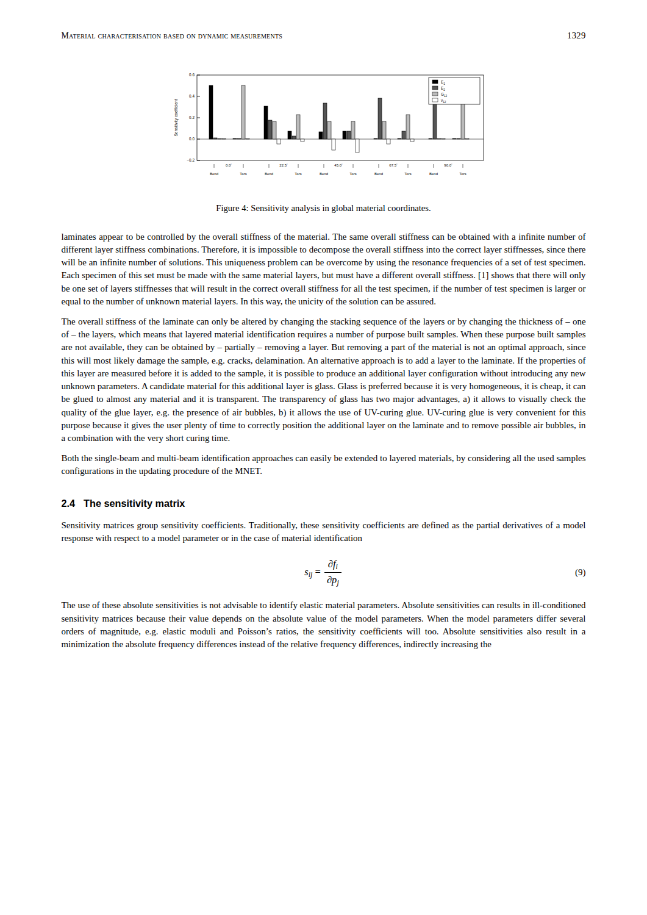Material characterisation based on dynamic measurements
1329
0.6 0.4 0.2 0.0 −0.2 Sensitivity coefficient 0.0° Bend Tors 22.5° Bend Tors 45.0° Bend Tors 67.5° Bend Tors 90.0° Bend Tors E1 E2 G12 ν12
Figure 4: Sensitivity analysis in global material coordinates.
laminates appear to be controlled by the overall stiffness of the material. The same overall stiffness can be obtained with a infinite number of different layer stiffness combinations. Therefore, it is impossible to decompose the overall stiffness into the correct layer stiffnesses, since there will be an infinite number of solutions. This uniqueness problem can be overcome by using the resonance frequencies of a set of test specimen. Each specimen of this set must be made with the same material layers, but must have a different overall stiffness. [1] shows that there will only be one set of layers stiffnesses that will result in the correct overall stiffness for all the test specimen, if the number of test specimen is larger or equal to the number of unknown material layers. In this way, the unicity of the solution can be assured.
The overall stiffness of the laminate can only be altered by changing the stacking sequence of the layers or by changing the thickness of – one of – the layers, which means that layered material identification requires a number of purpose built samples. When these purpose built samples are not available, they can be obtained by – partially – removing a layer. But removing a part of the material is not an optimal approach, since this will most likely damage the sample, e.g. cracks, delamination. An alternative approach is to add a layer to the laminate. If the properties of this layer are measured before it is added to the sample, it is possible to produce an additional layer configuration without introducing any new unknown parameters. A candidate material for this additional layer is glass. Glass is preferred because it is very homogeneous, it is cheap, it can be glued to almost any material and it is transparent. The transparency of glass has two major advantages, a) it allows to visually check the quality of the glue layer, e.g. the presence of air bubbles, b) it allows the use of UV-curing glue. UV-curing glue is very convenient for this purpose because it gives the user plenty of time to correctly position the additional layer on the laminate and to remove possible air bubbles, in a combination with the very short curing time.
Both the single-beam and multi-beam identification approaches can easily be extended to layered materials, by considering all the used samples configurations in the updating procedure of the MNET.
2.4 The sensitivity matrix
Sensitivity matrices group sensitivity coefficients. Traditionally, these sensitivity coefficients are defined as the partial derivatives of a model response with respect to a model parameter or in the case of material identification
sij = ∂fi ∂pj
(9)
The use of these absolute sensitivities is not advisable to identify elastic material parameters. Absolute sensitivities can results in ill-conditioned sensitivity matrices because their value depends on the absolute value of the model parameters. When the model parameters differ several orders of magnitude, e.g. elastic moduli and Poisson’s ratios, the sensitivity coefficients will too. Absolute sensitivities also result in a minimization the absolute frequency differences instead of the relative frequency differences, indirectly increasing the